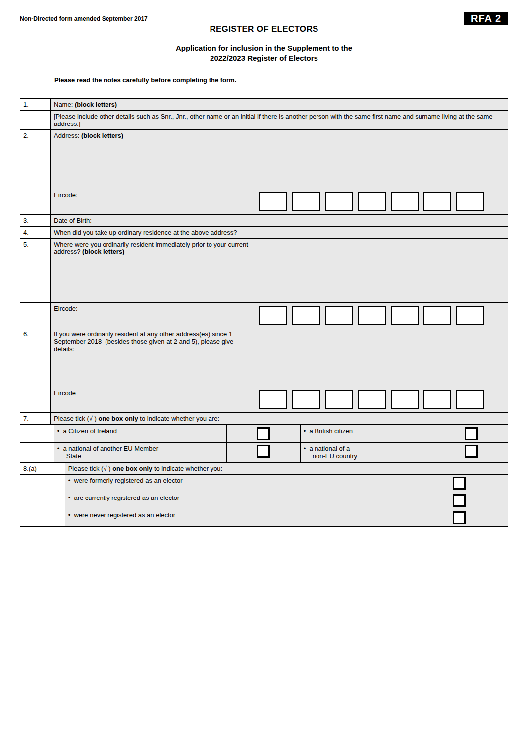Non-Directed form amended September 2017 RFA 2
REGISTER OF ELECTORS
Application for inclusion in the Supplement to the
2022/2023 Register of Electors
Please read the notes carefully before completing the form.
| 1. | Name: (block letters) | |
| | [Please include other details such as Snr., Jnr., other name or an initial if there is another person with the same first name and surname living at the same address.] |
| 2. | Address: (block letters) | |
| | Eircode: | |
| 3. | Date of Birth: | |
| 4. | When did you take up ordinary residence at the above address? | |
| 5. | Where were you ordinarily resident immediately prior to your current address? (block letters) | |
| | Eircode: | |
| 6. | If you were ordinarily resident at any other address(es) since 1 September 2018 (besides those given at 2 and 5), please give details: | |
| | Eircode | |
| 7. | Please tick (√ ) one box only to indicate whether you are: |
| | • a Citizen of Ireland | | • a British citizen | |
| | • a national of another EU Member State | | • a national of a non-EU country | |
| 8.(a) | Please tick (√ ) one box only to indicate whether you: |
| | • were formerly registered as an elector | |
| | • are currently registered as an elector | |
| | • were never registered as an elector | |